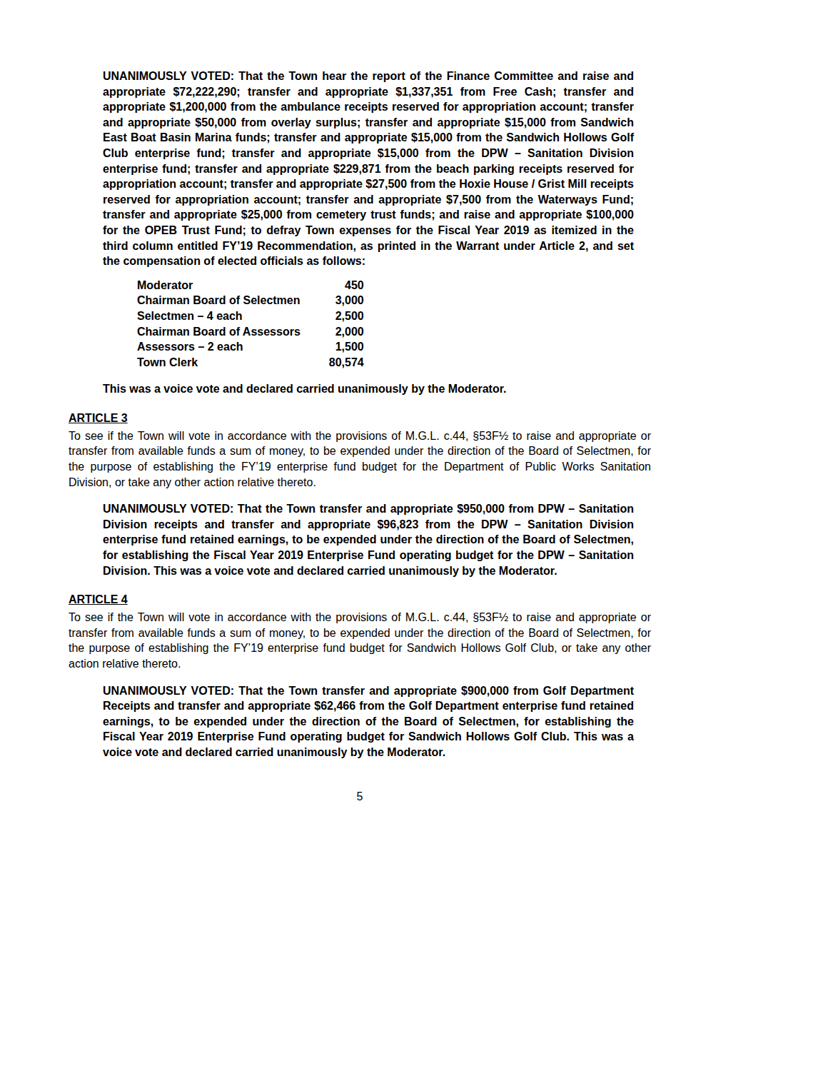UNANIMOUSLY VOTED: That the Town hear the report of the Finance Committee and raise and appropriate $72,222,290; transfer and appropriate $1,337,351 from Free Cash; transfer and appropriate $1,200,000 from the ambulance receipts reserved for appropriation account; transfer and appropriate $50,000 from overlay surplus; transfer and appropriate $15,000 from Sandwich East Boat Basin Marina funds; transfer and appropriate $15,000 from the Sandwich Hollows Golf Club enterprise fund; transfer and appropriate $15,000 from the DPW – Sanitation Division enterprise fund; transfer and appropriate $229,871 from the beach parking receipts reserved for appropriation account; transfer and appropriate $27,500 from the Hoxie House / Grist Mill receipts reserved for appropriation account; transfer and appropriate $7,500 from the Waterways Fund; transfer and appropriate $25,000 from cemetery trust funds; and raise and appropriate $100,000 for the OPEB Trust Fund; to defray Town expenses for the Fiscal Year 2019 as itemized in the third column entitled FY’19 Recommendation, as printed in the Warrant under Article 2, and set the compensation of elected officials as follows:
| Moderator | 450 |
| Chairman Board of Selectmen | 3,000 |
| Selectmen – 4 each | 2,500 |
| Chairman Board of Assessors | 2,000 |
| Assessors – 2 each | 1,500 |
| Town Clerk | 80,574 |
This was a voice vote and declared carried unanimously by the Moderator.
ARTICLE 3
To see if the Town will vote in accordance with the provisions of M.G.L. c.44, §53F½ to raise and appropriate or transfer from available funds a sum of money, to be expended under the direction of the Board of Selectmen, for the purpose of establishing the FY’19 enterprise fund budget for the Department of Public Works Sanitation Division, or take any other action relative thereto.
UNANIMOUSLY VOTED: That the Town transfer and appropriate $950,000 from DPW – Sanitation Division receipts and transfer and appropriate $96,823 from the DPW – Sanitation Division enterprise fund retained earnings, to be expended under the direction of the Board of Selectmen, for establishing the Fiscal Year 2019 Enterprise Fund operating budget for the DPW – Sanitation Division. This was a voice vote and declared carried unanimously by the Moderator.
ARTICLE 4
To see if the Town will vote in accordance with the provisions of M.G.L. c.44, §53F½ to raise and appropriate or transfer from available funds a sum of money, to be expended under the direction of the Board of Selectmen, for the purpose of establishing the FY’19 enterprise fund budget for Sandwich Hollows Golf Club, or take any other action relative thereto.
UNANIMOUSLY VOTED: That the Town transfer and appropriate $900,000 from Golf Department Receipts and transfer and appropriate $62,466 from the Golf Department enterprise fund retained earnings, to be expended under the direction of the Board of Selectmen, for establishing the Fiscal Year 2019 Enterprise Fund operating budget for Sandwich Hollows Golf Club. This was a voice vote and declared carried unanimously by the Moderator.
5